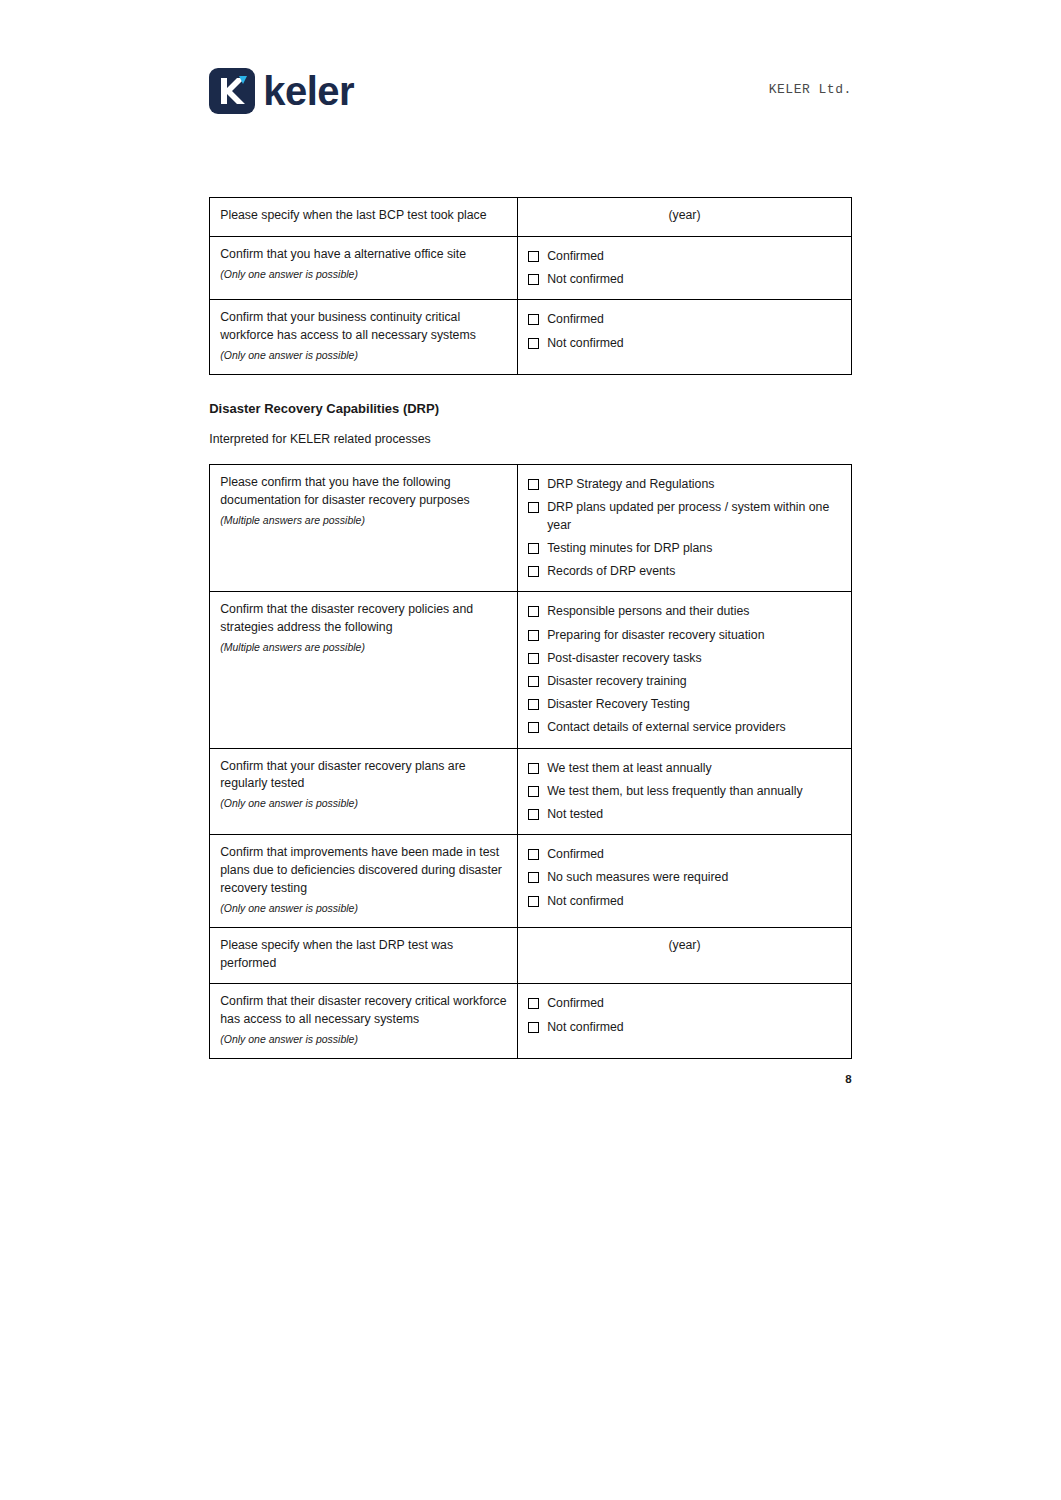keler
KELER Ltd.
| Please specify when the last BCP test took place | (year) |
| Confirm that you have a alternative office site (Only one answer is possible) | Confirmed Not confirmed |
| Confirm that your business continuity critical workforce has access to all necessary systems (Only one answer is possible) | Confirmed Not confirmed |
Disaster Recovery Capabilities (DRP)
Interpreted for KELER related processes
| Please confirm that you have the following documentation for disaster recovery purposes (Multiple answers are possible) | DRP Strategy and Regulations DRP plans updated per process / system within one year Testing minutes for DRP plans Records of DRP events |
| Confirm that the disaster recovery policies and strategies address the following (Multiple answers are possible) | Responsible persons and their duties Preparing for disaster recovery situation Post-disaster recovery tasks Disaster recovery training Disaster Recovery Testing Contact details of external service providers |
| Confirm that your disaster recovery plans are regularly tested (Only one answer is possible) | We test them at least annually We test them, but less frequently than annually Not tested |
| Confirm that improvements have been made in test plans due to deficiencies discovered during disaster recovery testing (Only one answer is possible) | Confirmed No such measures were required Not confirmed |
| Please specify when the last DRP test was performed | (year) |
| Confirm that their disaster recovery critical workforce has access to all necessary systems (Only one answer is possible) | Confirmed Not confirmed |
8